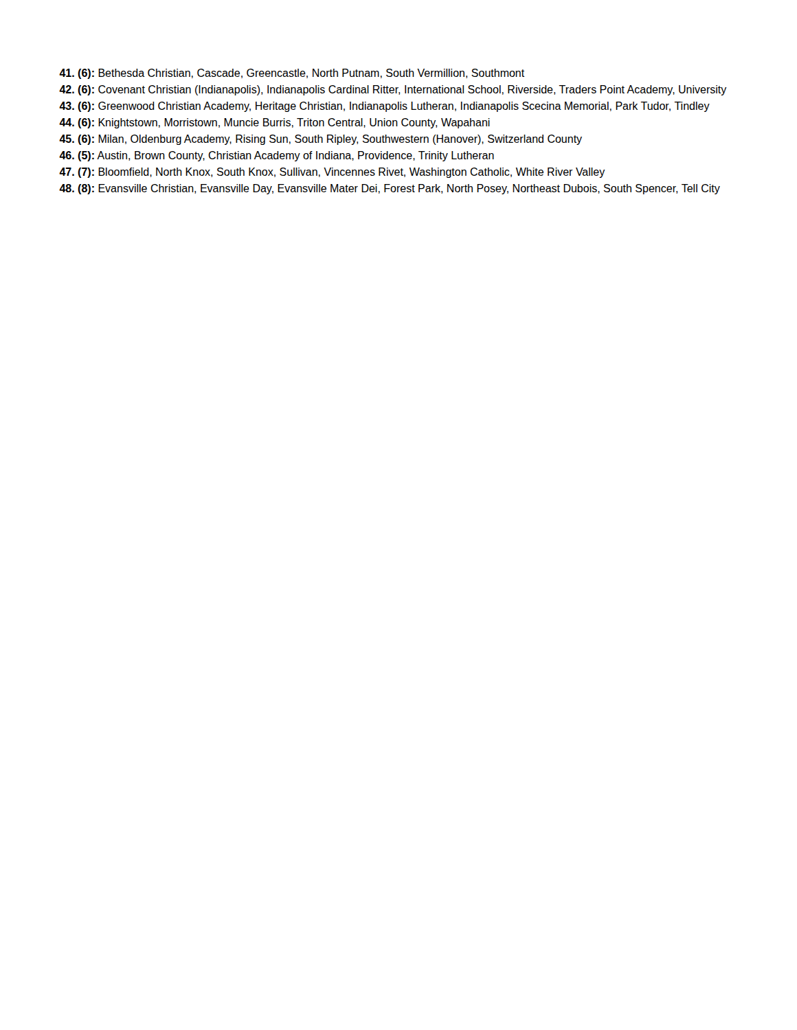41. (6): Bethesda Christian, Cascade, Greencastle, North Putnam, South Vermillion, Southmont
42. (6): Covenant Christian (Indianapolis), Indianapolis Cardinal Ritter, International School, Riverside, Traders Point Academy, University
43. (6): Greenwood Christian Academy, Heritage Christian, Indianapolis Lutheran, Indianapolis Scecina Memorial, Park Tudor, Tindley
44. (6): Knightstown, Morristown, Muncie Burris, Triton Central, Union County, Wapahani
45. (6): Milan, Oldenburg Academy, Rising Sun, South Ripley, Southwestern (Hanover), Switzerland County
46. (5): Austin, Brown County, Christian Academy of Indiana, Providence, Trinity Lutheran
47. (7): Bloomfield, North Knox, South Knox, Sullivan, Vincennes Rivet, Washington Catholic, White River Valley
48. (8): Evansville Christian, Evansville Day, Evansville Mater Dei, Forest Park, North Posey, Northeast Dubois, South Spencer, Tell City